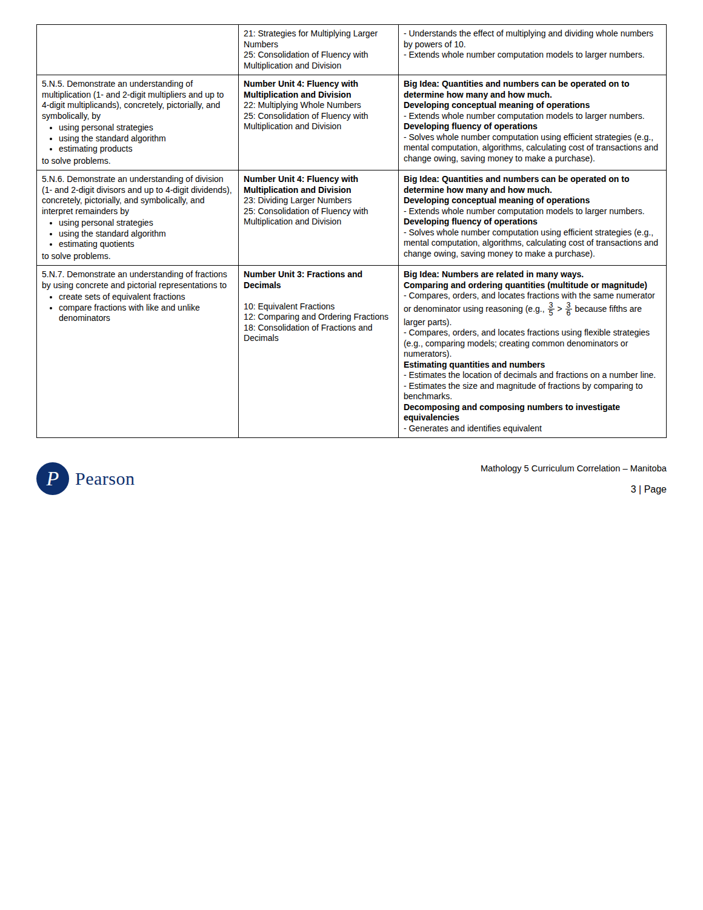| | 21: Strategies for Multiplying Larger Numbers 25: Consolidation of Fluency with Multiplication and Division | - Understands the effect of multiplying and dividing whole numbers by powers of 10. - Extends whole number computation models to larger numbers. |
| 5.N.5. Demonstrate an understanding of multiplication (1- and 2-digit multipliers and up to 4-digit multiplicands), concretely, pictorially, and symbolically, by using personal strategies using the standard algorithm estimating products to solve problems. | Number Unit 4: Fluency with Multiplication and Division 22: Multiplying Whole Numbers 25: Consolidation of Fluency with Multiplication and Division | Big Idea: Quantities and numbers can be operated on to determine how many and how much. Developing conceptual meaning of operations - Extends whole number computation models to larger numbers. Developing fluency of operations - Solves whole number computation using efficient strategies (e.g., mental computation, algorithms, calculating cost of transactions and change owing, saving money to make a purchase). |
| 5.N.6. Demonstrate an understanding of division (1- and 2-digit divisors and up to 4-digit dividends), concretely, pictorially, and symbolically, and interpret remainders by using personal strategies using the standard algorithm estimating quotients to solve problems. | Number Unit 4: Fluency with Multiplication and Division 23: Dividing Larger Numbers 25: Consolidation of Fluency with Multiplication and Division | Big Idea: Quantities and numbers can be operated on to determine how many and how much. Developing conceptual meaning of operations - Extends whole number computation models to larger numbers. Developing fluency of operations - Solves whole number computation using efficient strategies (e.g., mental computation, algorithms, calculating cost of transactions and change owing, saving money to make a purchase). |
| 5.N.7. Demonstrate an understanding of fractions by using concrete and pictorial representations to create sets of equivalent fractions compare fractions with like and unlike denominators | Number Unit 3: Fractions and Decimals 10: Equivalent Fractions 12: Comparing and Ordering Fractions 18: Consolidation of Fractions and Decimals | Big Idea: Numbers are related in many ways. Comparing and ordering quantities (multitude or magnitude) - Compares, orders, and locates fractions with the same numerator or denominator using reasoning (e.g., 3 5 > 3 6 because fifths are larger parts). - Compares, orders, and locates fractions using flexible strategies (e.g., comparing models; creating common denominators or numerators). Estimating quantities and numbers - Estimates the location of decimals and fractions on a number line. - Estimates the size and magnitude of fractions by comparing to benchmarks. Decomposing and composing numbers to investigate equivalencies - Generates and identifies equivalent |
P
Pearson
Mathology 5 Curriculum Correlation – Manitoba
3 | Page